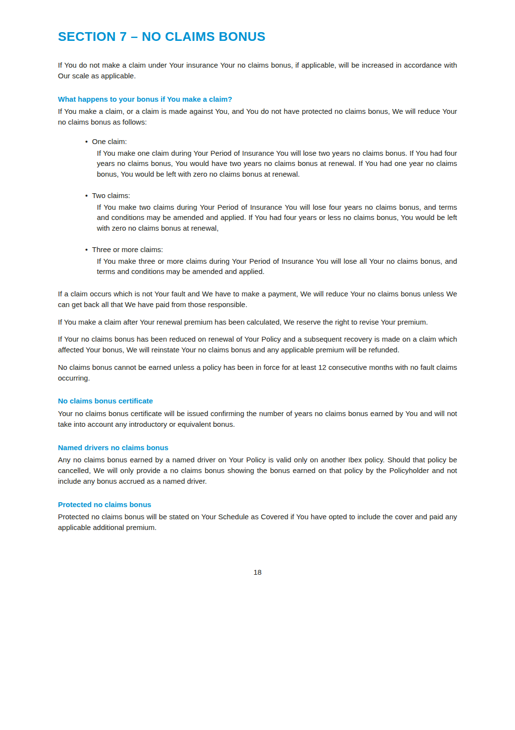SECTION 7 – NO CLAIMS BONUS
If You do not make a claim under Your insurance Your no claims bonus, if applicable, will be increased in accordance with Our scale as applicable.
What happens to your bonus if You make a claim?
If You make a claim, or a claim is made against You, and You do not have protected no claims bonus, We will reduce Your no claims bonus as follows:
One claim: If You make one claim during Your Period of Insurance You will lose two years no claims bonus. If You had four years no claims bonus, You would have two years no claims bonus at renewal. If You had one year no claims bonus, You would be left with zero no claims bonus at renewal.
Two claims: If You make two claims during Your Period of Insurance You will lose four years no claims bonus, and terms and conditions may be amended and applied. If You had four years or less no claims bonus, You would be left with zero no claims bonus at renewal,
Three or more claims: If You make three or more claims during Your Period of Insurance You will lose all Your no claims bonus, and terms and conditions may be amended and applied.
If a claim occurs which is not Your fault and We have to make a payment, We will reduce Your no claims bonus unless We can get back all that We have paid from those responsible.
If You make a claim after Your renewal premium has been calculated, We reserve the right to revise Your premium.
If Your no claims bonus has been reduced on renewal of Your Policy and a subsequent recovery is made on a claim which affected Your bonus, We will reinstate Your no claims bonus and any applicable premium will be refunded.
No claims bonus cannot be earned unless a policy has been in force for at least 12 consecutive months with no fault claims occurring.
No claims bonus certificate
Your no claims bonus certificate will be issued confirming the number of years no claims bonus earned by You and will not take into account any introductory or equivalent bonus.
Named drivers no claims bonus
Any no claims bonus earned by a named driver on Your Policy is valid only on another Ibex policy. Should that policy be cancelled, We will only provide a no claims bonus showing the bonus earned on that policy by the Policyholder and not include any bonus accrued as a named driver.
Protected no claims bonus
Protected no claims bonus will be stated on Your Schedule as Covered if You have opted to include the cover and paid any applicable additional premium.
18